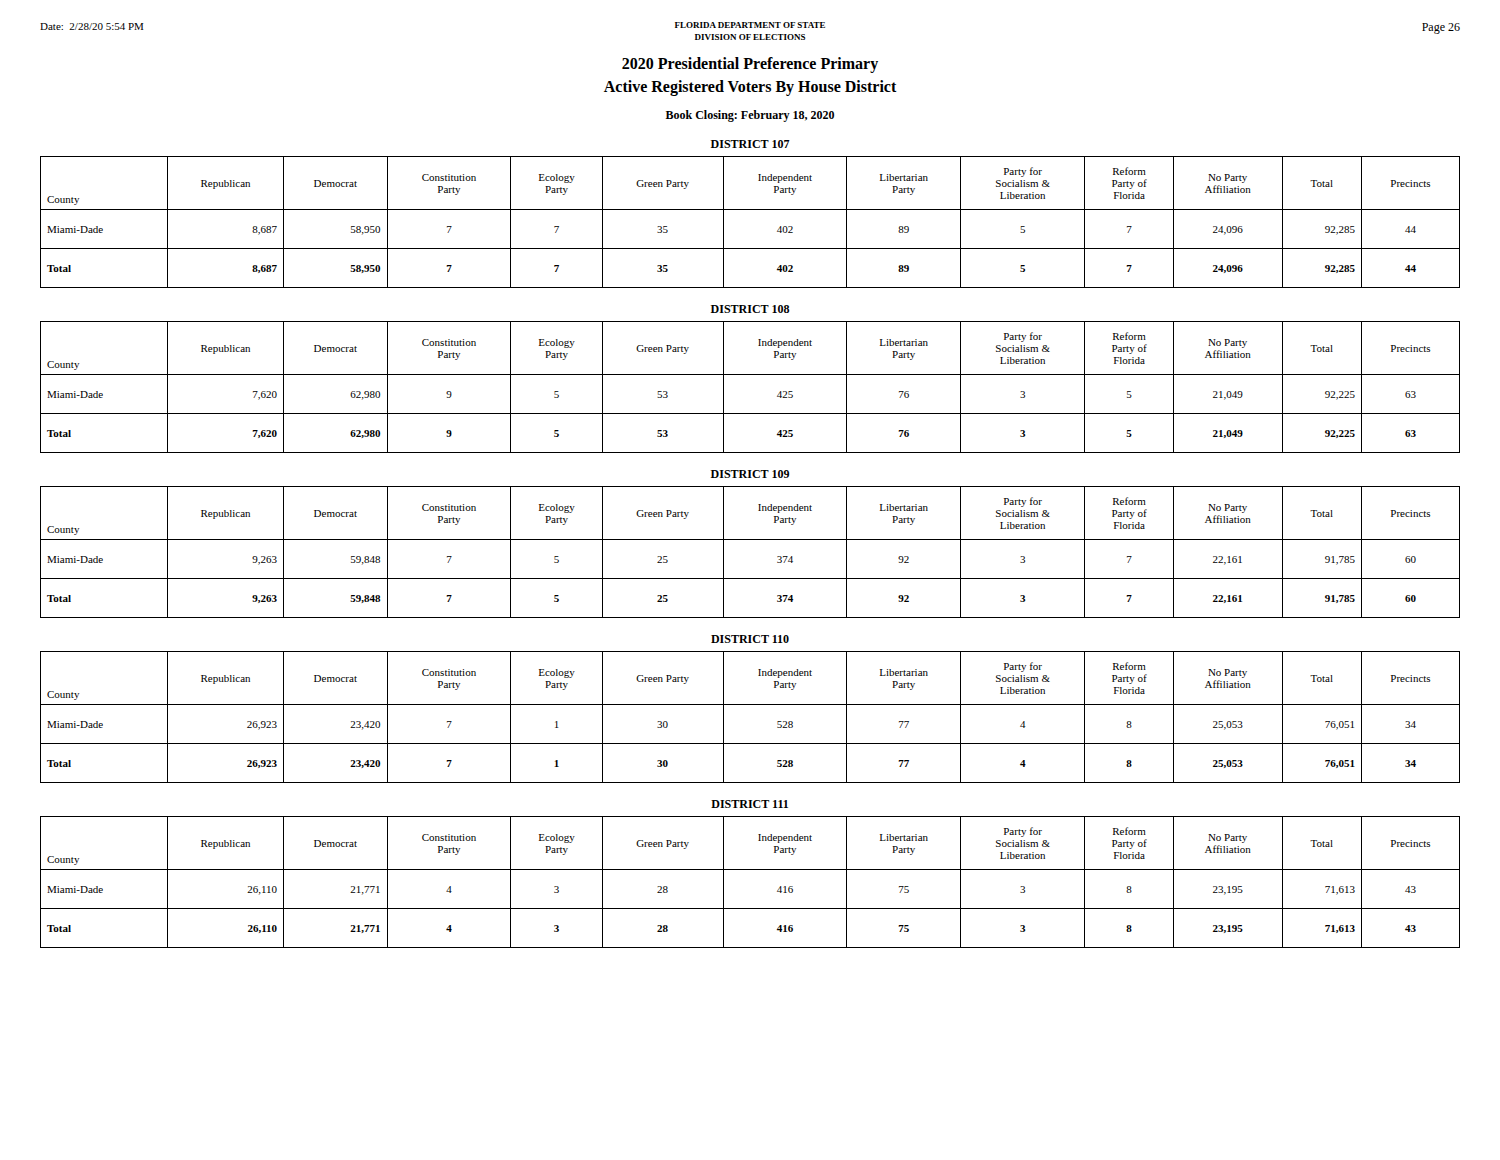Date: 2/28/20 5:54 PM
Page 26
FLORIDA DEPARTMENT OF STATE
DIVISION OF ELECTIONS
2020 Presidential Preference Primary
Active Registered Voters By House District
Book Closing: February 18, 2020
DISTRICT 107
| County | Republican | Democrat | Constitution Party | Ecology Party | Green Party | Independent Party | Libertarian Party | Party for Socialism & Liberation | Reform Party of Florida | No Party Affiliation | Total | Precincts |
| --- | --- | --- | --- | --- | --- | --- | --- | --- | --- | --- | --- | --- |
| Miami-Dade | 8,687 | 58,950 | 7 | 7 | 35 | 402 | 89 | 5 | 7 | 24,096 | 92,285 | 44 |
| Total | 8,687 | 58,950 | 7 | 7 | 35 | 402 | 89 | 5 | 7 | 24,096 | 92,285 | 44 |
DISTRICT 108
| County | Republican | Democrat | Constitution Party | Ecology Party | Green Party | Independent Party | Libertarian Party | Party for Socialism & Liberation | Reform Party of Florida | No Party Affiliation | Total | Precincts |
| --- | --- | --- | --- | --- | --- | --- | --- | --- | --- | --- | --- | --- |
| Miami-Dade | 7,620 | 62,980 | 9 | 5 | 53 | 425 | 76 | 3 | 5 | 21,049 | 92,225 | 63 |
| Total | 7,620 | 62,980 | 9 | 5 | 53 | 425 | 76 | 3 | 5 | 21,049 | 92,225 | 63 |
DISTRICT 109
| County | Republican | Democrat | Constitution Party | Ecology Party | Green Party | Independent Party | Libertarian Party | Party for Socialism & Liberation | Reform Party of Florida | No Party Affiliation | Total | Precincts |
| --- | --- | --- | --- | --- | --- | --- | --- | --- | --- | --- | --- | --- |
| Miami-Dade | 9,263 | 59,848 | 7 | 5 | 25 | 374 | 92 | 3 | 7 | 22,161 | 91,785 | 60 |
| Total | 9,263 | 59,848 | 7 | 5 | 25 | 374 | 92 | 3 | 7 | 22,161 | 91,785 | 60 |
DISTRICT 110
| County | Republican | Democrat | Constitution Party | Ecology Party | Green Party | Independent Party | Libertarian Party | Party for Socialism & Liberation | Reform Party of Florida | No Party Affiliation | Total | Precincts |
| --- | --- | --- | --- | --- | --- | --- | --- | --- | --- | --- | --- | --- |
| Miami-Dade | 26,923 | 23,420 | 7 | 1 | 30 | 528 | 77 | 4 | 8 | 25,053 | 76,051 | 34 |
| Total | 26,923 | 23,420 | 7 | 1 | 30 | 528 | 77 | 4 | 8 | 25,053 | 76,051 | 34 |
DISTRICT 111
| County | Republican | Democrat | Constitution Party | Ecology Party | Green Party | Independent Party | Libertarian Party | Party for Socialism & Liberation | Reform Party of Florida | No Party Affiliation | Total | Precincts |
| --- | --- | --- | --- | --- | --- | --- | --- | --- | --- | --- | --- | --- |
| Miami-Dade | 26,110 | 21,771 | 4 | 3 | 28 | 416 | 75 | 3 | 8 | 23,195 | 71,613 | 43 |
| Total | 26,110 | 21,771 | 4 | 3 | 28 | 416 | 75 | 3 | 8 | 23,195 | 71,613 | 43 |